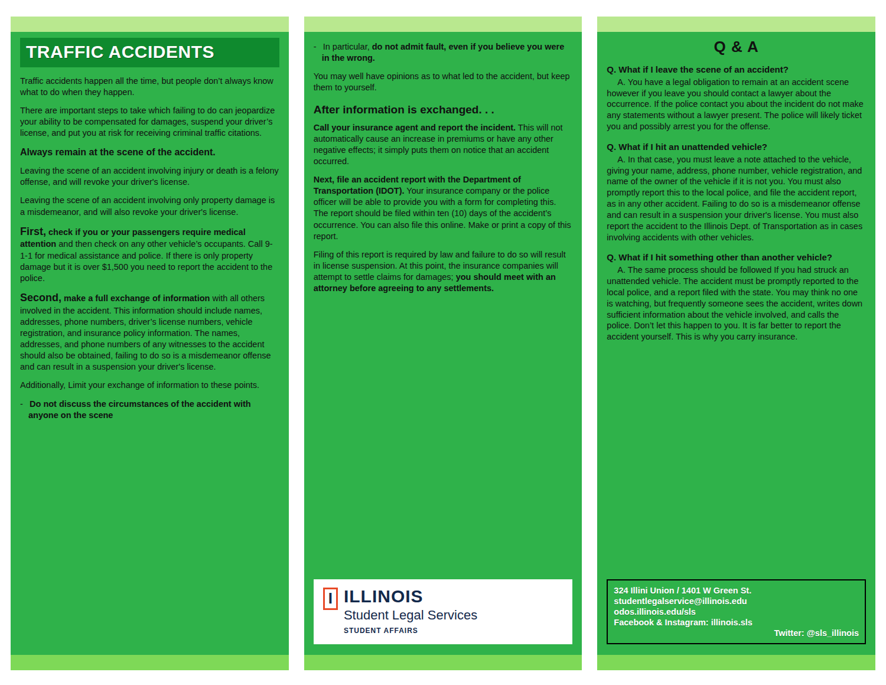TRAFFIC ACCIDENTS
Traffic accidents happen all the time, but people don’t always know what to do when they happen.
There are important steps to take which failing to do can jeopardize your ability to be compensated for damages, suspend your driver’s license, and put you at risk for receiving criminal traffic citations.
Always remain at the scene of the accident.
Leaving the scene of an accident involving injury or death is a felony offense, and will revoke your driver's license.
Leaving the scene of an accident involving only property damage is a misdemeanor, and will also revoke your driver's license.
First, check if you or your passengers require medical attention and then check on any other vehicle’s occupants. Call 9-1-1 for medical assistance and police. If there is only property damage but it is over $1,500 you need to report the accident to the police.
Second, make a full exchange of information with all others involved in the accident. This information should include names, addresses, phone numbers, driver’s license numbers, vehicle registration, and insurance policy information. The names, addresses, and phone numbers of any witnesses to the accident should also be obtained, failing to do so is a misdemeanor offense and can result in a suspension your driver's license.
Additionally, Limit your exchange of information to these points.
- Do not discuss the circumstances of the accident with anyone on the scene
- In particular, do not admit fault, even if you believe you were in the wrong.
You may well have opinions as to what led to the accident, but keep them to yourself.
After information is exchanged. . .
Call your insurance agent and report the incident. This will not automatically cause an increase in premiums or have any other negative effects; it simply puts them on notice that an accident occurred.
Next, file an accident report with the Department of Transportation (IDOT). Your insurance company or the police officer will be able to provide you with a form for completing this. The report should be filed within ten (10) days of the accident’s occurrence. You can also file this online. Make or print a copy of this report.
Filing of this report is required by law and failure to do so will result in license suspension. At this point, the insurance companies will attempt to settle claims for damages; you should meet with an attorney before agreeing to any settlements.
I
ILLINOIS
Student Legal Services
STUDENT AFFAIRS
Q & A
Q. What if I leave the scene of an accident?
A. You have a legal obligation to remain at an accident scene however if you leave you should contact a lawyer about the occurrence. If the police contact you about the incident do not make any statements without a lawyer present. The police will likely ticket you and possibly arrest you for the offense.
Q. What if I hit an unattended vehicle?
A. In that case, you must leave a note attached to the vehicle, giving your name, address, phone number, vehicle registration, and name of the owner of the vehicle if it is not you. You must also promptly report this to the local police, and file the accident report, as in any other accident. Failing to do so is a misdemeanor offense and can result in a suspension your driver's license. You must also report the accident to the Illinois Dept. of Transportation as in cases involving accidents with other vehicles.
Q. What if I hit something other than another vehicle?
A. The same process should be followed If you had struck an unattended vehicle. The accident must be promptly reported to the local police, and a report filed with the state. You may think no one is watching, but frequently someone sees the accident, writes down sufficient information about the vehicle involved, and calls the police. Don’t let this happen to you. It is far better to report the accident yourself. This is why you carry insurance.
324 Illini Union / 1401 W Green St.
studentlegalservice@illinois.edu
odos.illinois.edu/sls
Facebook & Instagram: illinois.sls
Twitter: @sls_illinois